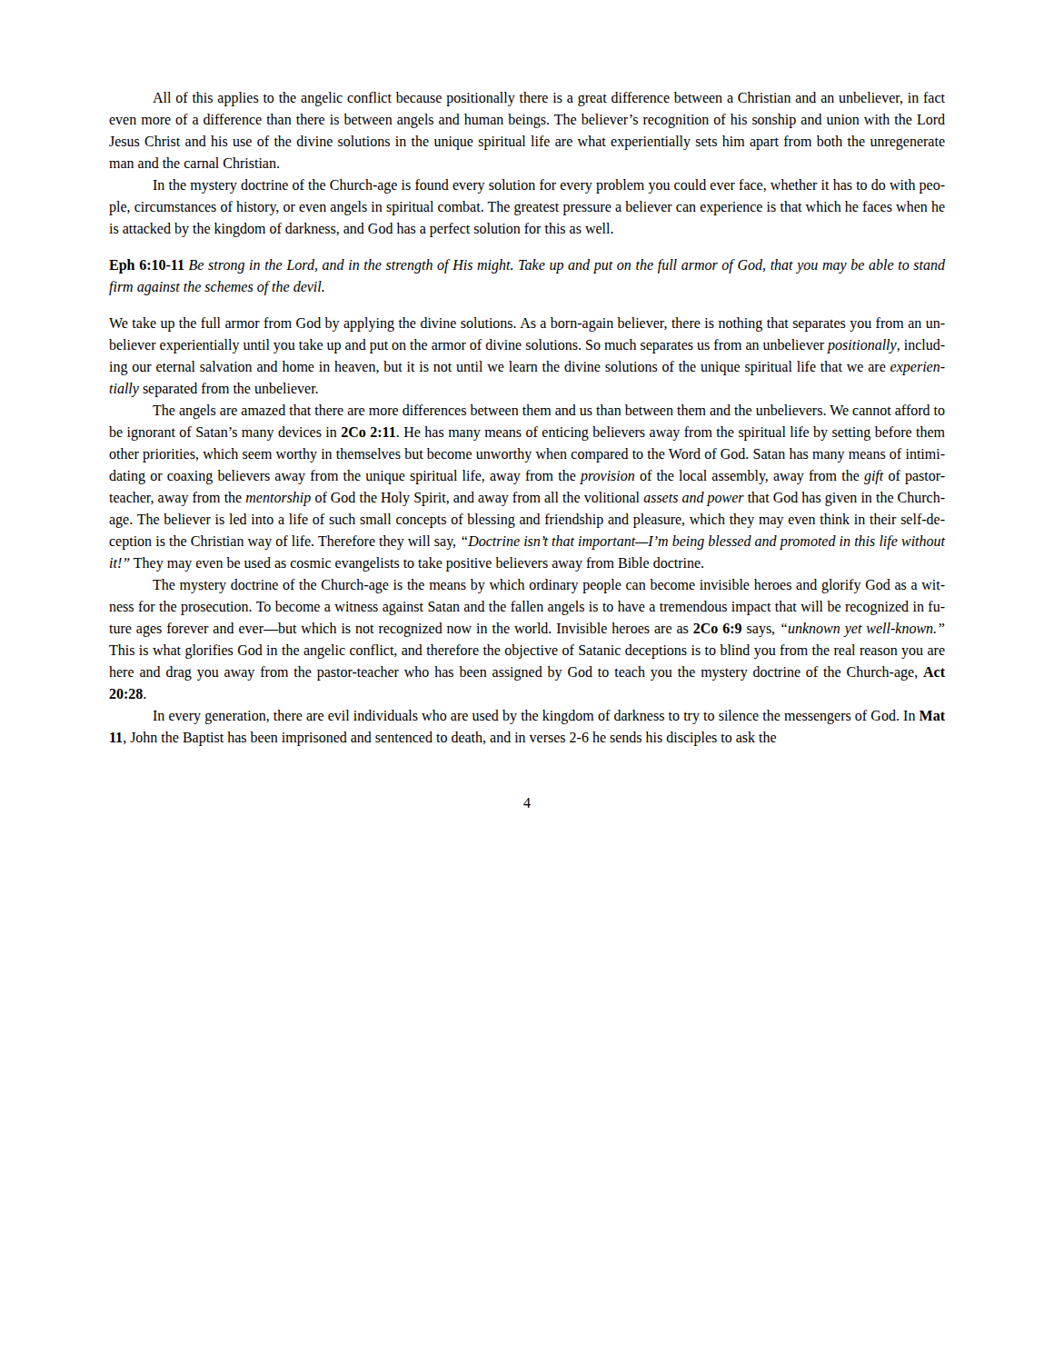All of this applies to the angelic conflict because positionally there is a great difference between a Christian and an unbeliever, in fact even more of a difference than there is between angels and human beings. The believer’s recognition of his sonship and union with the Lord Jesus Christ and his use of the divine solutions in the unique spiritual life are what experientially sets him apart from both the unregenerate man and the carnal Christian.
In the mystery doctrine of the Church-age is found every solution for every problem you could ever face, whether it has to do with people, circumstances of history, or even angels in spiritual combat. The greatest pressure a believer can experience is that which he faces when he is attacked by the kingdom of darkness, and God has a perfect solution for this as well.
Eph 6:10-11 Be strong in the Lord, and in the strength of His might. Take up and put on the full armor of God, that you may be able to stand firm against the schemes of the devil.
We take up the full armor from God by applying the divine solutions. As a born-again believer, there is nothing that separates you from an unbeliever experientially until you take up and put on the armor of divine solutions. So much separates us from an unbeliever positionally, including our eternal salvation and home in heaven, but it is not until we learn the divine solutions of the unique spiritual life that we are experientially separated from the unbeliever.
The angels are amazed that there are more differences between them and us than between them and the unbelievers. We cannot afford to be ignorant of Satan’s many devices in 2Co 2:11. He has many means of enticing believers away from the spiritual life by setting before them other priorities, which seem worthy in themselves but become unworthy when compared to the Word of God. Satan has many means of intimidating or coaxing believers away from the unique spiritual life, away from the provision of the local assembly, away from the gift of pastor-teacher, away from the mentorship of God the Holy Spirit, and away from all the volitional assets and power that God has given in the Church-age. The believer is led into a life of such small concepts of blessing and friendship and pleasure, which they may even think in their self-deception is the Christian way of life. Therefore they will say, “Doctrine isn’t that important—I’m being blessed and promoted in this life without it!” They may even be used as cosmic evangelists to take positive believers away from Bible doctrine.
The mystery doctrine of the Church-age is the means by which ordinary people can become invisible heroes and glorify God as a witness for the prosecution. To become a witness against Satan and the fallen angels is to have a tremendous impact that will be recognized in future ages forever and ever—but which is not recognized now in the world. Invisible heroes are as 2Co 6:9 says, “unknown yet well-known.” This is what glorifies God in the angelic conflict, and therefore the objective of Satanic deceptions is to blind you from the real reason you are here and drag you away from the pastor-teacher who has been assigned by God to teach you the mystery doctrine of the Church-age, Act 20:28.
In every generation, there are evil individuals who are used by the kingdom of darkness to try to silence the messengers of God. In Mat 11, John the Baptist has been imprisoned and sentenced to death, and in verses 2-6 he sends his disciples to ask the
4